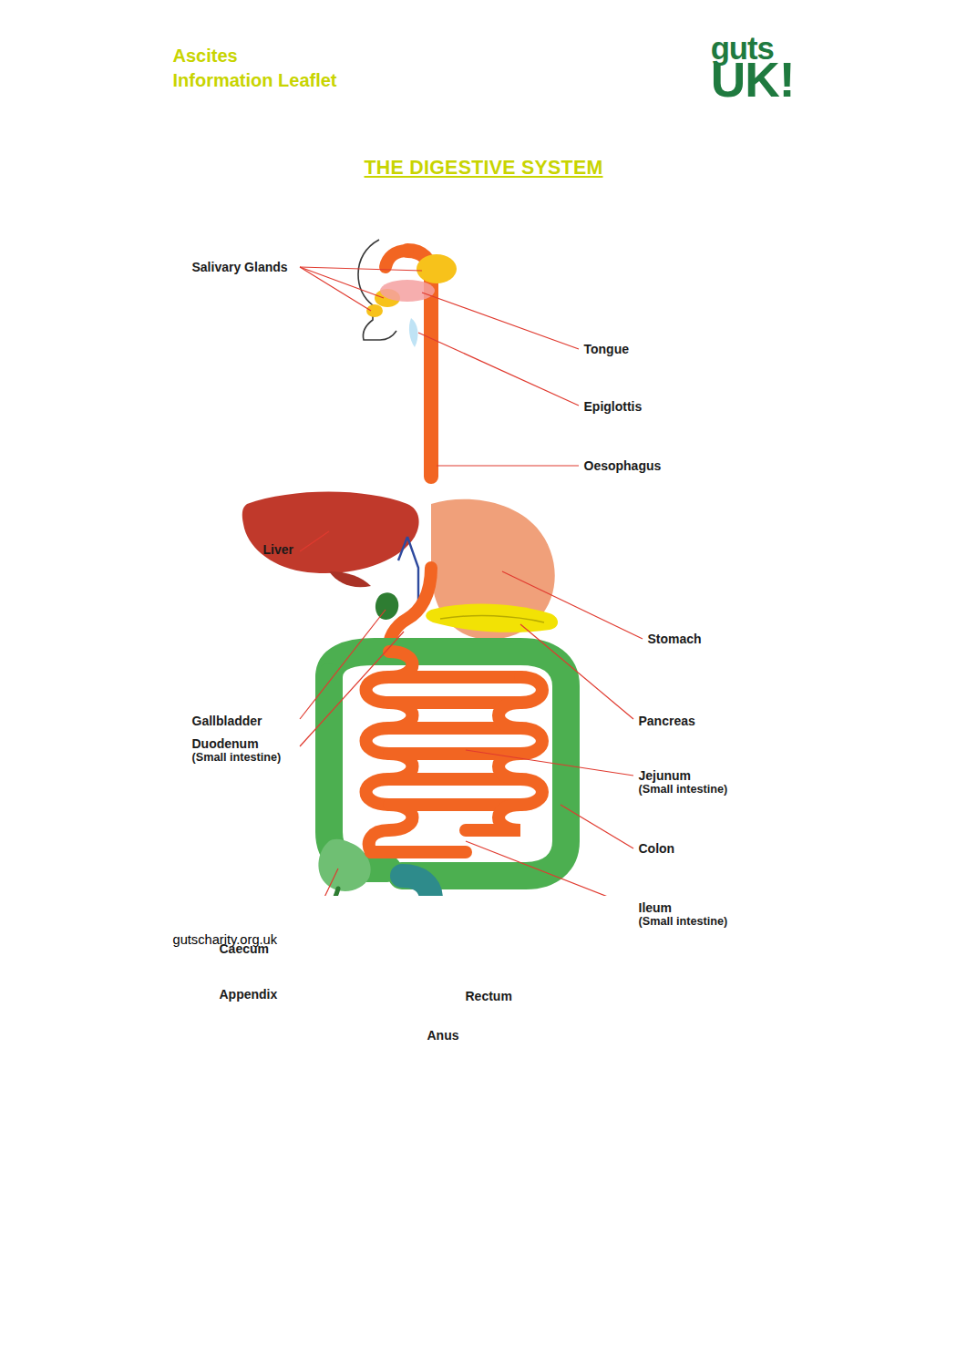Ascites
Information Leaflet
guts UK!
THE DIGESTIVE SYSTEM
Salivary Glands Tongue Epiglottis Oesophagus Liver Stomach Gallbladder Duodenum(Small intestine) Pancreas Jejunum(Small intestine) Colon Ileum(Small intestine) Caecum Appendix Rectum Anus
gutscharity.org.uk